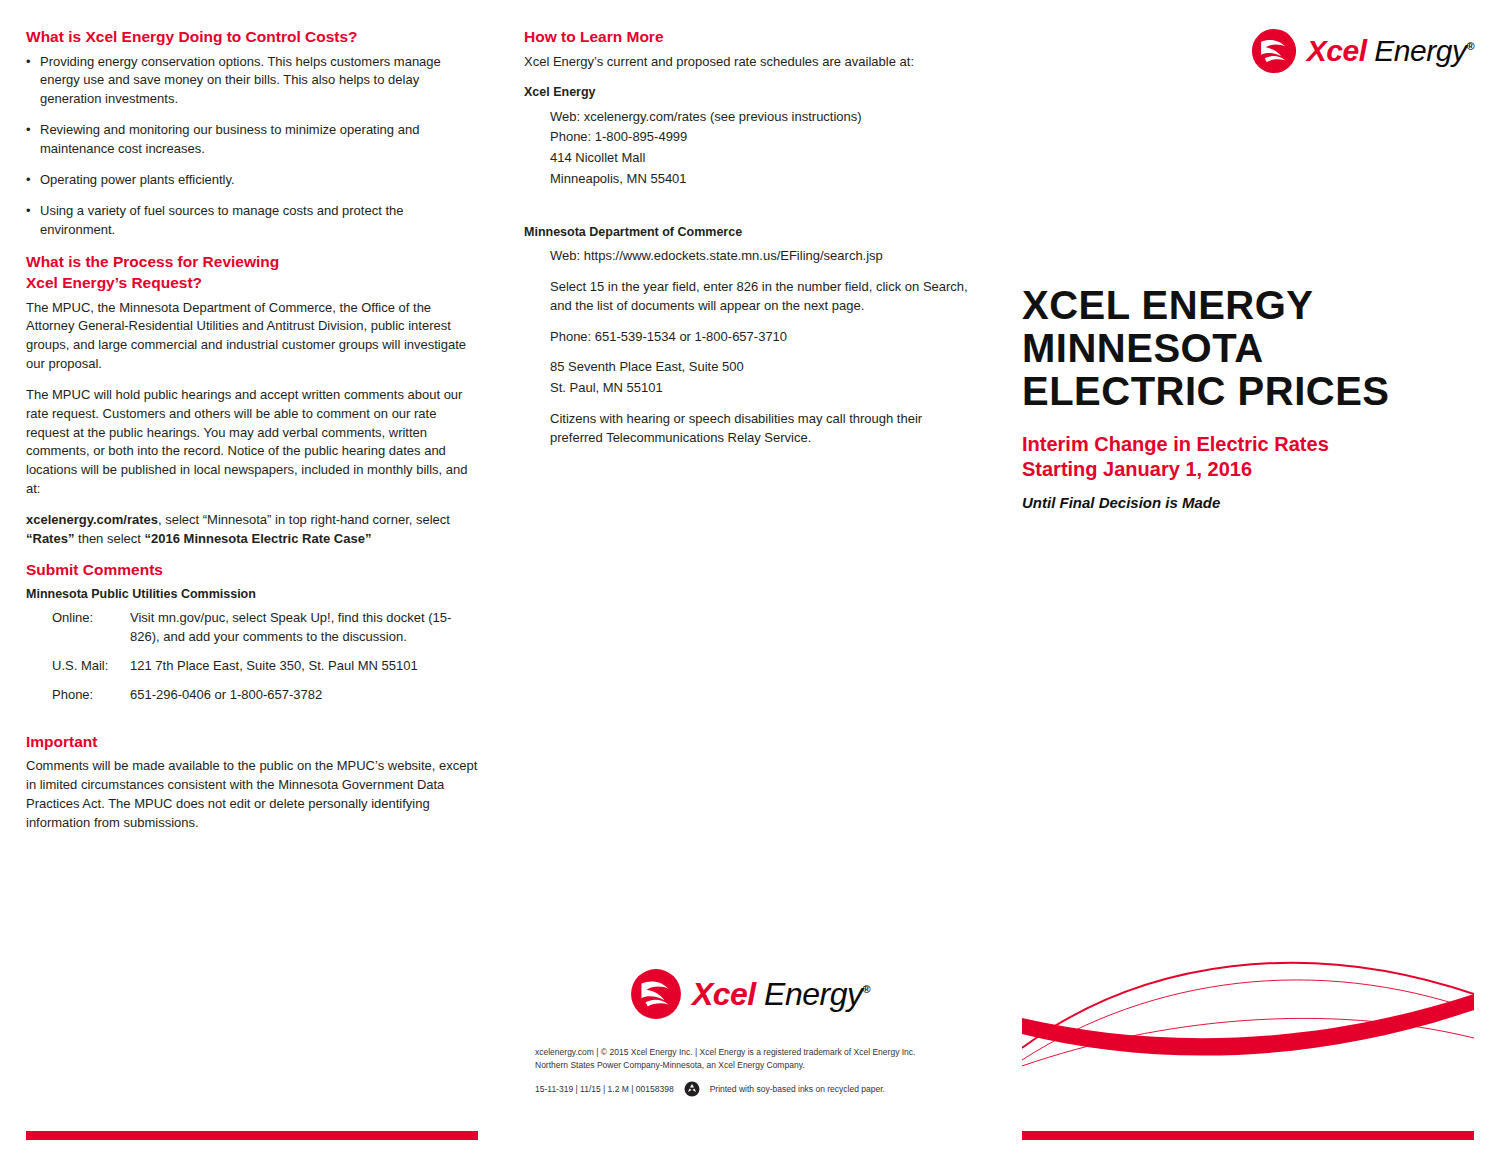What is Xcel Energy Doing to Control Costs?
Providing energy conservation options. This helps customers manage energy use and save money on their bills. This also helps to delay generation investments.
Reviewing and monitoring our business to minimize operating and maintenance cost increases.
Operating power plants efficiently.
Using a variety of fuel sources to manage costs and protect the environment.
What is the Process for Reviewing
Xcel Energy’s Request?
The MPUC, the Minnesota Department of Commerce, the Office of the Attorney General-Residential Utilities and Antitrust Division, public interest groups, and large commercial and industrial customer groups will investigate our proposal.
The MPUC will hold public hearings and accept written comments about our rate request. Customers and others will be able to comment on our rate request at the public hearings. You may add verbal comments, written comments, or both into the record. Notice of the public hearing dates and locations will be published in local newspapers, included in monthly bills, and at:
xcelenergy.com/rates, select “Minnesota” in top right-hand corner, select “Rates” then select “2016 Minnesota Electric Rate Case”
Submit Comments
Minnesota Public Utilities Commission
| Online: | Visit mn.gov/puc, select Speak Up!, find this docket (15-826), and add your comments to the discussion. |
| U.S. Mail: | 121 7th Place East, Suite 350, St. Paul MN 55101 |
| Phone: | 651-296-0406 or 1-800-657-3782 |
Important
Comments will be made available to the public on the MPUC’s website, except in limited circumstances consistent with the Minnesota Government Data Practices Act. The MPUC does not edit or delete personally identifying information from submissions.
How to Learn More
Xcel Energy’s current and proposed rate schedules are available at:
Xcel Energy
Web: xcelenergy.com/rates (see previous instructions)
Phone: 1-800-895-4999
414 Nicollet Mall
Minneapolis, MN 55401
Minnesota Department of Commerce
Web: https://www.edockets.state.mn.us/EFiling/search.jsp
Select 15 in the year field, enter 826 in the number field, click on Search, and the list of documents will appear on the next page.
Phone: 651-539-1534 or 1-800-657-3710
85 Seventh Place East, Suite 500
St. Paul, MN 55101
Citizens with hearing or speech disabilities may call through their preferred Telecommunications Relay Service.
Xcel Energy®
xcelenergy.com | © 2015 Xcel Energy Inc. | Xcel Energy is a registered trademark of Xcel Energy Inc.
Northern States Power Company-Minnesota, an Xcel Energy Company.
15-11-319 | 11/15 | 1.2 M | 00158398 Printed with soy-based inks on recycled paper.
Xcel Energy®
Xcel Energy
Minnesota
Electric Prices
Interim Change in Electric Rates
Starting January 1, 2016
Until Final Decision is Made